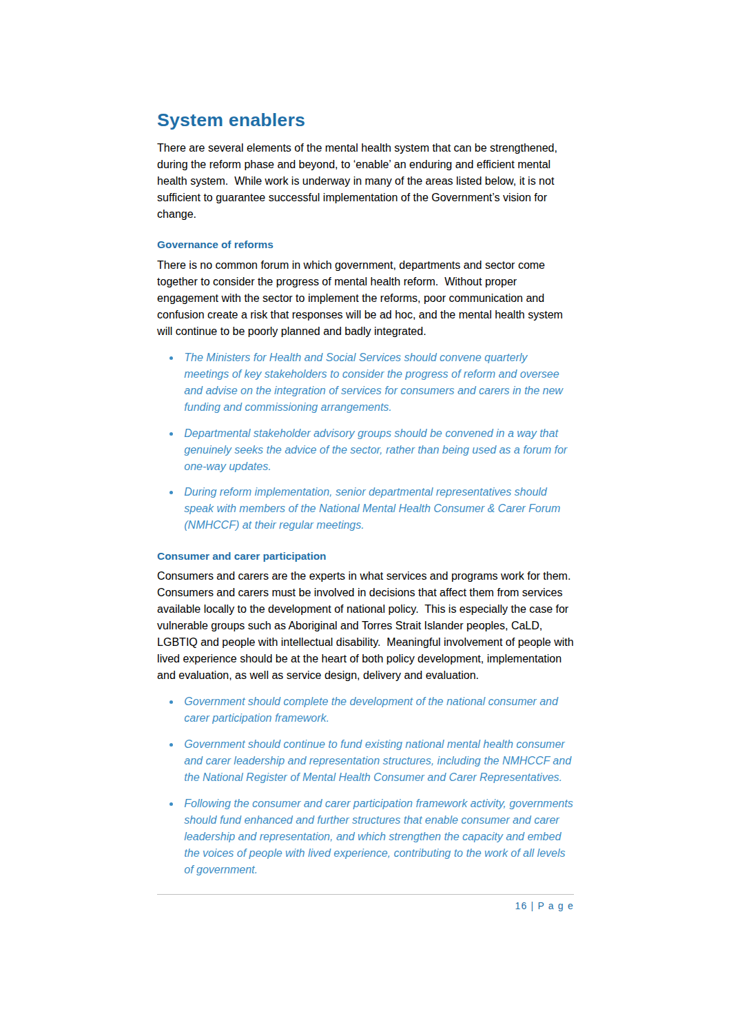System enablers
There are several elements of the mental health system that can be strengthened, during the reform phase and beyond, to ‘enable’ an enduring and efficient mental health system. While work is underway in many of the areas listed below, it is not sufficient to guarantee successful implementation of the Government’s vision for change.
Governance of reforms
There is no common forum in which government, departments and sector come together to consider the progress of mental health reform. Without proper engagement with the sector to implement the reforms, poor communication and confusion create a risk that responses will be ad hoc, and the mental health system will continue to be poorly planned and badly integrated.
The Ministers for Health and Social Services should convene quarterly meetings of key stakeholders to consider the progress of reform and oversee and advise on the integration of services for consumers and carers in the new funding and commissioning arrangements.
Departmental stakeholder advisory groups should be convened in a way that genuinely seeks the advice of the sector, rather than being used as a forum for one-way updates.
During reform implementation, senior departmental representatives should speak with members of the National Mental Health Consumer & Carer Forum (NMHCCF) at their regular meetings.
Consumer and carer participation
Consumers and carers are the experts in what services and programs work for them. Consumers and carers must be involved in decisions that affect them from services available locally to the development of national policy. This is especially the case for vulnerable groups such as Aboriginal and Torres Strait Islander peoples, CaLD, LGBTIQ and people with intellectual disability. Meaningful involvement of people with lived experience should be at the heart of both policy development, implementation and evaluation, as well as service design, delivery and evaluation.
Government should complete the development of the national consumer and carer participation framework.
Government should continue to fund existing national mental health consumer and carer leadership and representation structures, including the NMHCCF and the National Register of Mental Health Consumer and Carer Representatives.
Following the consumer and carer participation framework activity, governments should fund enhanced and further structures that enable consumer and carer leadership and representation, and which strengthen the capacity and embed the voices of people with lived experience, contributing to the work of all levels of government.
16 | P a g e